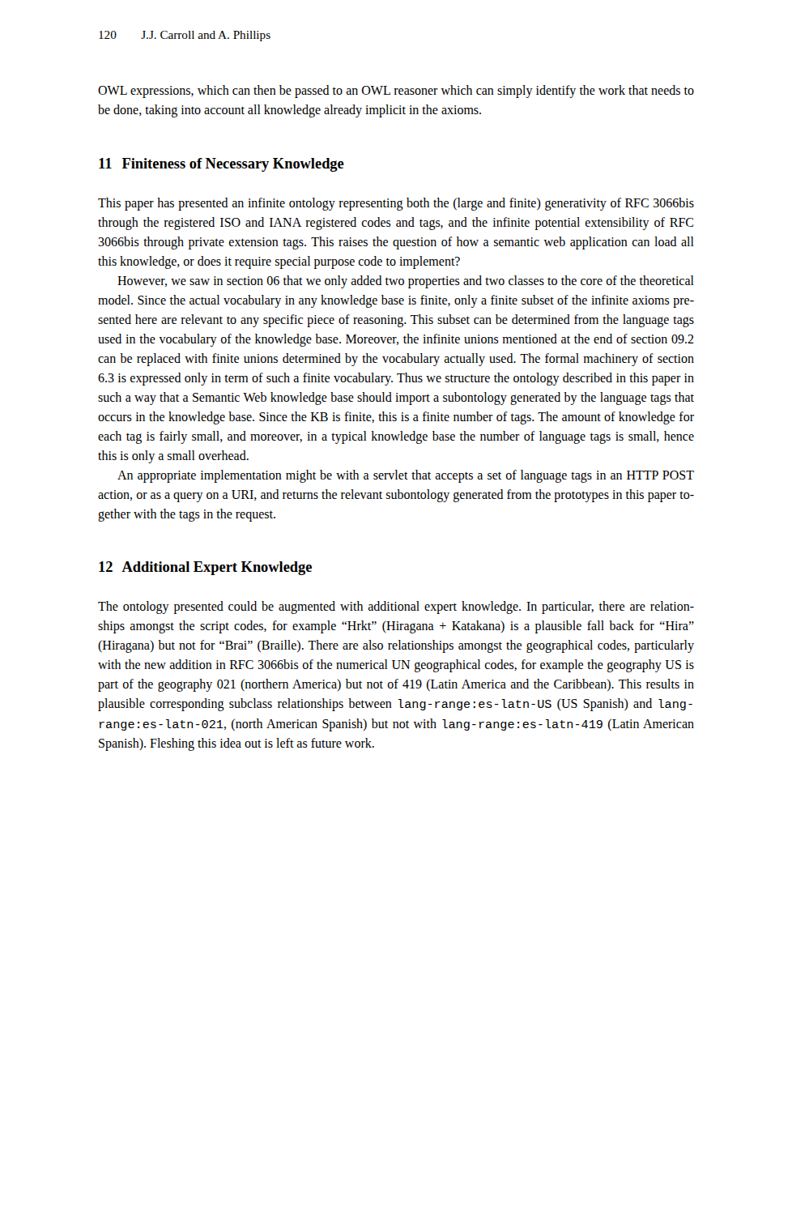120 J.J. Carroll and A. Phillips
OWL expressions, which can then be passed to an OWL reasoner which can simply identify the work that needs to be done, taking into account all knowledge already implicit in the axioms.
11 Finiteness of Necessary Knowledge
This paper has presented an infinite ontology representing both the (large and finite) generativity of RFC 3066bis through the registered ISO and IANA registered codes and tags, and the infinite potential extensibility of RFC 3066bis through private extension tags. This raises the question of how a semantic web application can load all this knowledge, or does it require special purpose code to implement?
However, we saw in section 06 that we only added two properties and two classes to the core of the theoretical model. Since the actual vocabulary in any knowledge base is finite, only a finite subset of the infinite axioms presented here are relevant to any specific piece of reasoning. This subset can be determined from the language tags used in the vocabulary of the knowledge base. Moreover, the infinite unions mentioned at the end of section 09.2 can be replaced with finite unions determined by the vocabulary actually used. The formal machinery of section 6.3 is expressed only in term of such a finite vocabulary. Thus we structure the ontology described in this paper in such a way that a Semantic Web knowledge base should import a subontology generated by the language tags that occurs in the knowledge base. Since the KB is finite, this is a finite number of tags. The amount of knowledge for each tag is fairly small, and moreover, in a typical knowledge base the number of language tags is small, hence this is only a small overhead.
An appropriate implementation might be with a servlet that accepts a set of language tags in an HTTP POST action, or as a query on a URI, and returns the relevant subontology generated from the prototypes in this paper together with the tags in the request.
12 Additional Expert Knowledge
The ontology presented could be augmented with additional expert knowledge. In particular, there are relationships amongst the script codes, for example “Hrkt” (Hiragana + Katakana) is a plausible fall back for “Hira” (Hiragana) but not for “Brai” (Braille). There are also relationships amongst the geographical codes, particularly with the new addition in RFC 3066bis of the numerical UN geographical codes, for example the geography US is part of the geography 021 (northern America) but not of 419 (Latin America and the Caribbean). This results in plausible corresponding subclass relationships between lang-range:es-latn-US (US Spanish) and lang-range:es-latn-021, (north American Spanish) but not with lang-range:es-latn-419 (Latin American Spanish). Fleshing this idea out is left as future work.